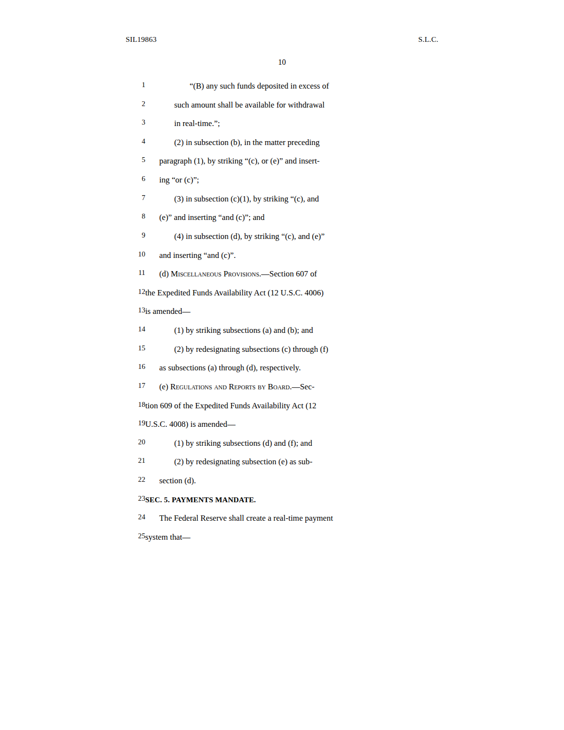SIL19863 S.L.C.
10
| 1 | “(B) any such funds deposited in excess of |
| 2 | such amount shall be available for withdrawal |
| 3 | in real-time.”; |
| 4 | (2) in subsection (b), in the matter preceding |
| 5 | paragraph (1), by striking “(c), or (e)” and insert- |
| 6 | ing “or (c)”; |
| 7 | (3) in subsection (c)(1), by striking “(c), and |
| 8 | (e)” and inserting “and (c)”; and |
| 9 | (4) in subsection (d), by striking “(c), and (e)” |
| 10 | and inserting “and (c)”. |
| 11 | (d) Miscellaneous Provisions. —Section 607 of |
| 12 | the Expedited Funds Availability Act (12 U.S.C. 4006) |
| 13 | is amended— |
| 14 | (1) by striking subsections (a) and (b); and |
| 15 | (2) by redesignating subsections (c) through (f) |
| 16 | as subsections (a) through (d), respectively. |
| 17 | (e) Regulations and Reports by Board. —Sec- |
| 18 | tion 609 of the Expedited Funds Availability Act (12 |
| 19 | U.S.C. 4008) is amended— |
| 20 | (1) by striking subsections (d) and (f); and |
| 21 | (2) by redesignating subsection (e) as sub- |
| 22 | section (d). |
| 23 | SEC. 5. PAYMENTS MANDATE. |
| 24 | The Federal Reserve shall create a real-time payment |
| 25 | system that— |